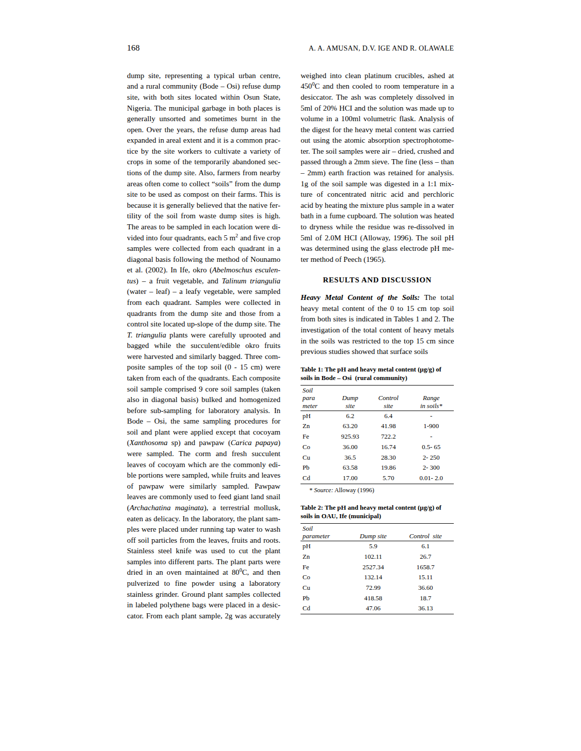168 A. A. AMUSAN, D.V. IGE AND R. OLAWALE
dump site, representing a typical urban centre, and a rural community (Bode – Osi) refuse dump site, with both sites located within Osun State, Nigeria. The municipal garbage in both places is generally unsorted and sometimes burnt in the open. Over the years, the refuse dump areas had expanded in areal extent and it is a common practice by the site workers to cultivate a variety of crops in some of the temporarily abandoned sections of the dump site. Also, farmers from nearby areas often come to collect “soils” from the dump site to be used as compost on their farms. This is because it is generally believed that the native fertility of the soil from waste dump sites is high. The areas to be sampled in each location were divided into four quadrants, each 5 m2 and five crop samples were collected from each quadrant in a diagonal basis following the method of Nounamo et al. (2002). In Ife, okro (Abelmoschus esculentus) – a fruit vegetable, and Talinum triangulia (water – leaf) – a leafy vegetable, were sampled from each quadrant. Samples were collected in quadrants from the dump site and those from a control site located up-slope of the dump site. The T. triangulia plants were carefully uprooted and bagged while the succulent/edible okro fruits were harvested and similarly bagged. Three composite samples of the top soil (0 - 15 cm) were taken from each of the quadrants. Each composite soil sample comprised 9 core soil samples (taken also in diagonal basis) bulked and homogenized before sub-sampling for laboratory analysis. In Bode – Osi, the same sampling procedures for soil and plant were applied except that cocoyam (Xanthosoma sp) and pawpaw (Carica papaya) were sampled. The corm and fresh succulent leaves of cocoyam which are the commonly edible portions were sampled, while fruits and leaves of pawpaw were similarly sampled. Pawpaw leaves are commonly used to feed giant land snail (Archachatina maginata), a terrestrial mollusk, eaten as delicacy. In the laboratory, the plant samples were placed under running tap water to wash off soil particles from the leaves, fruits and roots. Stainless steel knife was used to cut the plant samples into different parts. The plant parts were dried in an oven maintained at 800C, and then pulverized to fine powder using a laboratory stainless grinder. Ground plant samples collected in labeled polythene bags were placed in a desiccator. From each plant sample, 2g was accurately weighed into clean platinum crucibles, ashed at 4500C and then cooled to room temperature in a desiccator. The ash was completely dissolved in 5ml of 20% HCI and the solution was made up to volume in a 100ml volumetric flask. Analysis of the digest for the heavy metal content was carried out using the atomic absorption spectrophotometer. The soil samples were air – dried, crushed and passed through a 2mm sieve. The fine (less – than – 2mm) earth fraction was retained for analysis. 1g of the soil sample was digested in a 1:1 mixture of concentrated nitric acid and perchloric acid by heating the mixture plus sample in a water bath in a fume cupboard. The solution was heated to dryness while the residue was re-dissolved in 5ml of 2.0M HCI (Alloway, 1996). The soil pH was determined using the glass electrode pH meter method of Peech (1965).
RESULTS AND DISCUSSION
Heavy Metal Content of the Soils: The total heavy metal content of the 0 to 15 cm top soil from both sites is indicated in Tables 1 and 2. The investigation of the total content of heavy metals in the soils was restricted to the top 15 cm since previous studies showed that surface soils
Table 1: The pH and heavy metal content (µg/g) of soils in Bode – Osi (rural community)
| Soil para meter | Dump site | Control site | Range in soils* |
| --- | --- | --- | --- |
| pH | 6.2 | 6.4 | - |
| Zn | 63.20 | 41.98 | 1-900 |
| Fe | 925.93 | 722.2 | - |
| Co | 36.00 | 16.74 | 0.5- 65 |
| Cu | 36.5 | 28.30 | 2- 250 |
| Pb | 63.58 | 19.86 | 2- 300 |
| Cd | 17.00 | 5.70 | 0.01- 2.0 |
* Source: Alloway (1996)
Table 2: The pH and heavy metal content (µg/g) of soils in OAU, Ife (municipal)
| Soil parameter | Dump site | Control site |
| --- | --- | --- |
| pH | 5.9 | 6.1 |
| Zn | 102.11 | 26.7 |
| Fe | 2527.34 | 1658.7 |
| Co | 132.14 | 15.11 |
| Cu | 72.99 | 36.60 |
| Pb | 418.58 | 18.7 |
| Cd | 47.06 | 36.13 |